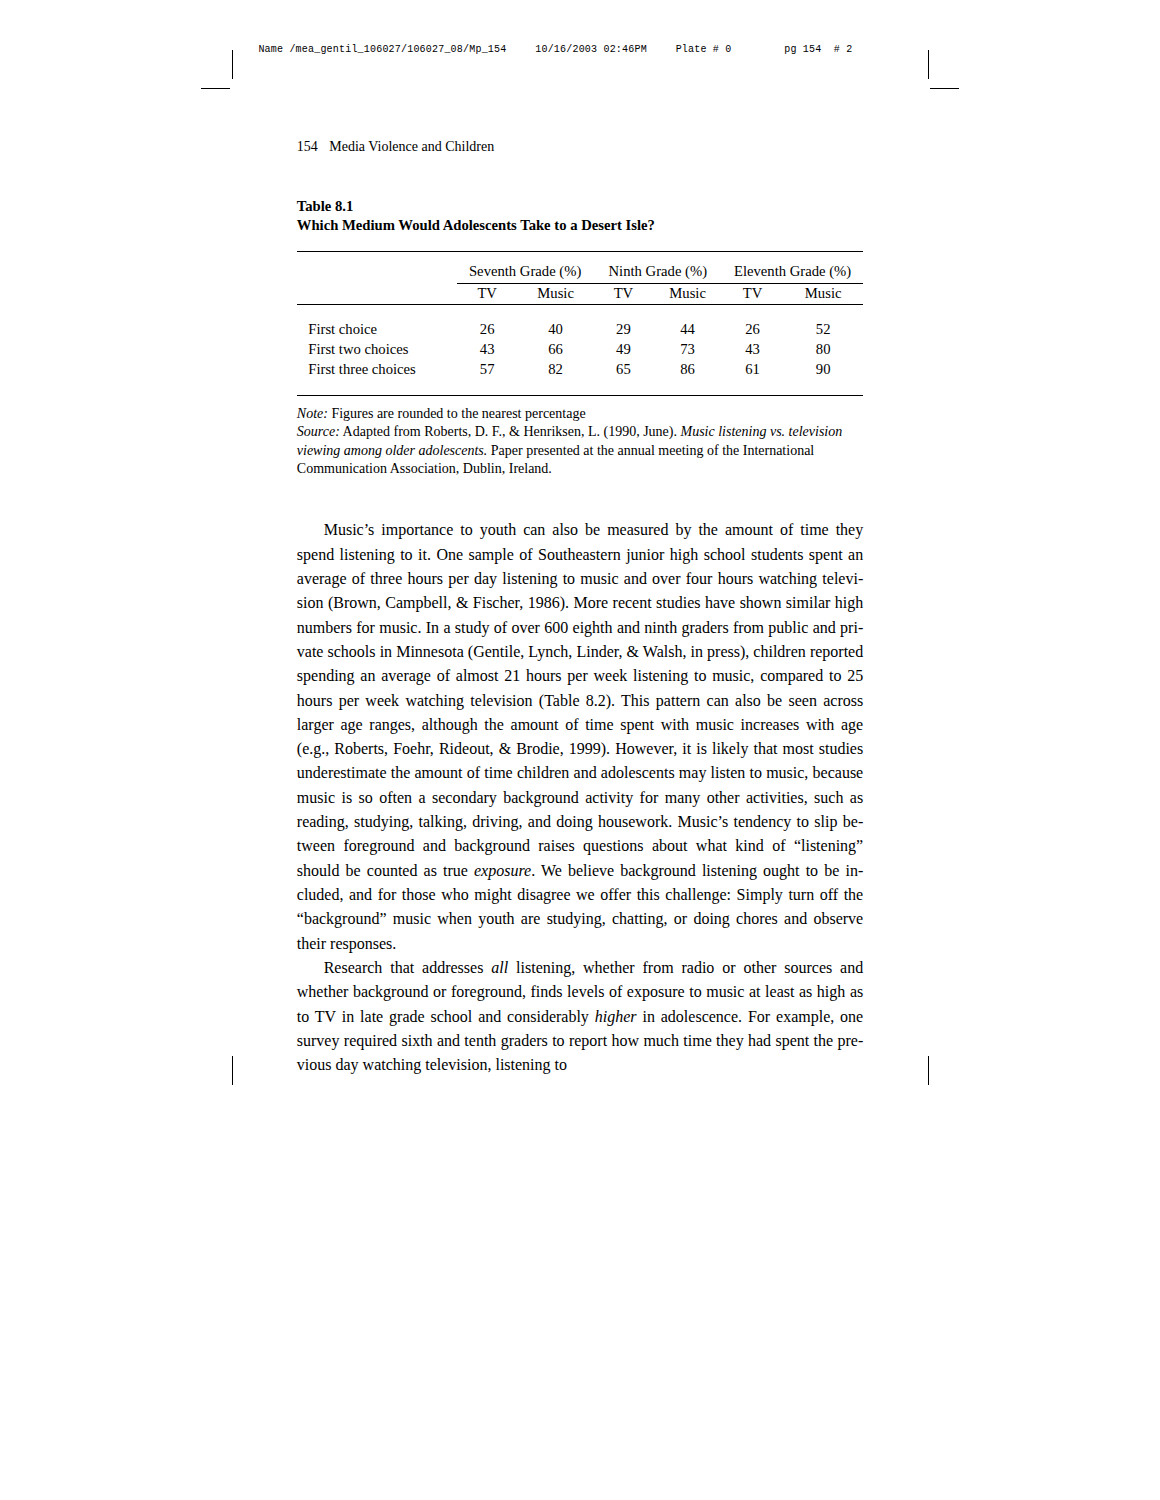Name /mea_gentil_106027/106027_08/Mp_154 10/16/2003 02:46PM Plate # 0 pg 154 # 2
154 Media Violence and Children
Table 8.1 Which Medium Would Adolescents Take to a Desert Isle?
| | Seventh Grade (%) | Ninth Grade (%) | Eleventh Grade (%) |
| --- | --- | --- | --- |
| | TV | Music | TV | Music | TV | Music |
| First choice | 26 | 40 | 29 | 44 | 26 | 52 |
| First two choices | 43 | 66 | 49 | 73 | 43 | 80 |
| First three choices | 57 | 82 | 65 | 86 | 61 | 90 |
Note: Figures are rounded to the nearest percentage
Source: Adapted from Roberts, D. F., & Henriksen, L. (1990, June). Music listening vs. television viewing among older adolescents. Paper presented at the annual meeting of the International Communication Association, Dublin, Ireland.
Music’s importance to youth can also be measured by the amount of time they spend listening to it. One sample of Southeastern junior high school students spent an average of three hours per day listening to music and over four hours watching television (Brown, Campbell, & Fischer, 1986). More recent studies have shown similar high numbers for music. In a study of over 600 eighth and ninth graders from public and private schools in Minnesota (Gentile, Lynch, Linder, & Walsh, in press), children reported spending an average of almost 21 hours per week listening to music, compared to 25 hours per week watching television (Table 8.2). This pattern can also be seen across larger age ranges, although the amount of time spent with music increases with age (e.g., Roberts, Foehr, Rideout, & Brodie, 1999). However, it is likely that most studies underestimate the amount of time children and adolescents may listen to music, because music is so often a secondary background activity for many other activities, such as reading, studying, talking, driving, and doing housework. Music’s tendency to slip between foreground and background raises questions about what kind of “listening” should be counted as true exposure. We believe background listening ought to be included, and for those who might disagree we offer this challenge: Simply turn off the “background” music when youth are studying, chatting, or doing chores and observe their responses.
Research that addresses all listening, whether from radio or other sources and whether background or foreground, finds levels of exposure to music at least as high as to TV in late grade school and considerably higher in adolescence. For example, one survey required sixth and tenth graders to report how much time they had spent the previous day watching television, listening to